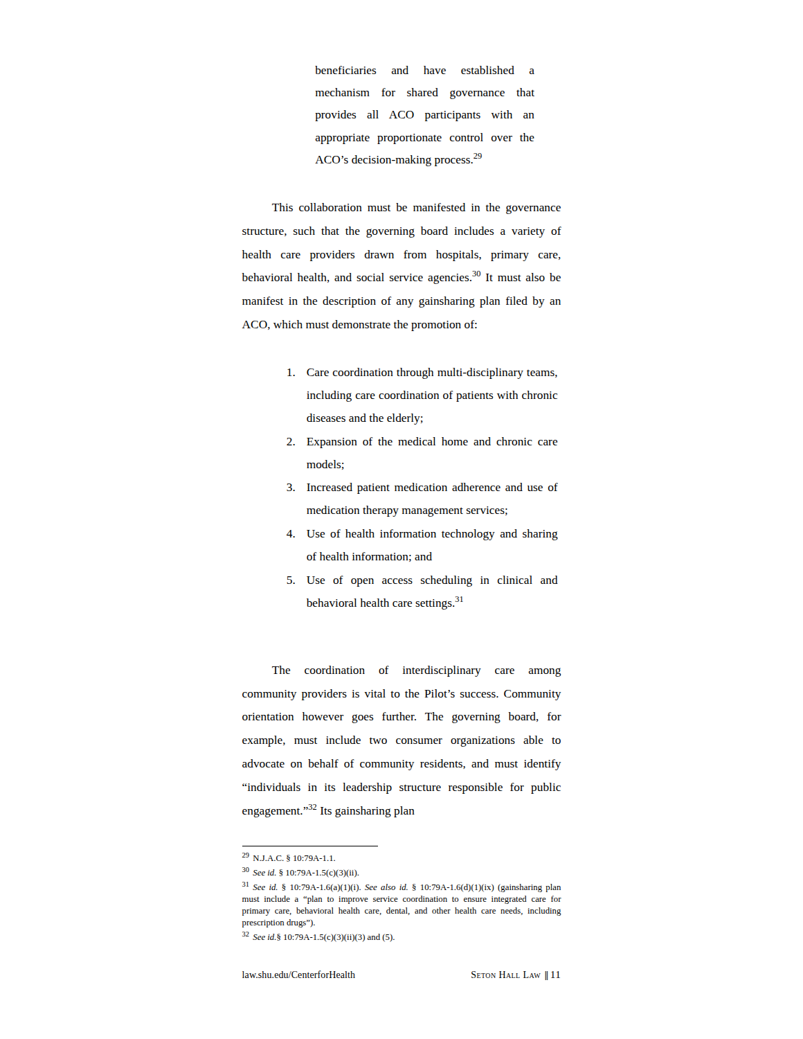beneficiaries and have established a mechanism for shared governance that provides all ACO participants with an appropriate proportionate control over the ACO’s decision-making process.29
This collaboration must be manifested in the governance structure, such that the governing board includes a variety of health care providers drawn from hospitals, primary care, behavioral health, and social service agencies.30 It must also be manifest in the description of any gainsharing plan filed by an ACO, which must demonstrate the promotion of:
Care coordination through multi-disciplinary teams, including care coordination of patients with chronic diseases and the elderly;
Expansion of the medical home and chronic care models;
Increased patient medication adherence and use of medication therapy management services;
Use of health information technology and sharing of health information; and
Use of open access scheduling in clinical and behavioral health care settings.31
The coordination of interdisciplinary care among community providers is vital to the Pilot’s success. Community orientation however goes further. The governing board, for example, must include two consumer organizations able to advocate on behalf of community residents, and must identify “individuals in its leadership structure responsible for public engagement.”32 Its gainsharing plan
29 N.J.A.C. § 10:79A-1.1.
30 See id. § 10:79A-1.5(c)(3)(ii).
31 See id. § 10:79A-1.6(a)(1)(i). See also id. § 10:79A-1.6(d)(1)(ix) (gainsharing plan must include a “plan to improve service coordination to ensure integrated care for primary care, behavioral health care, dental, and other health care needs, including prescription drugs”).
32 See id.§ 10:79A-1.5(c)(3)(ii)(3) and (5).
law.shu.edu/CenterforHealth
Seton Hall Law||11